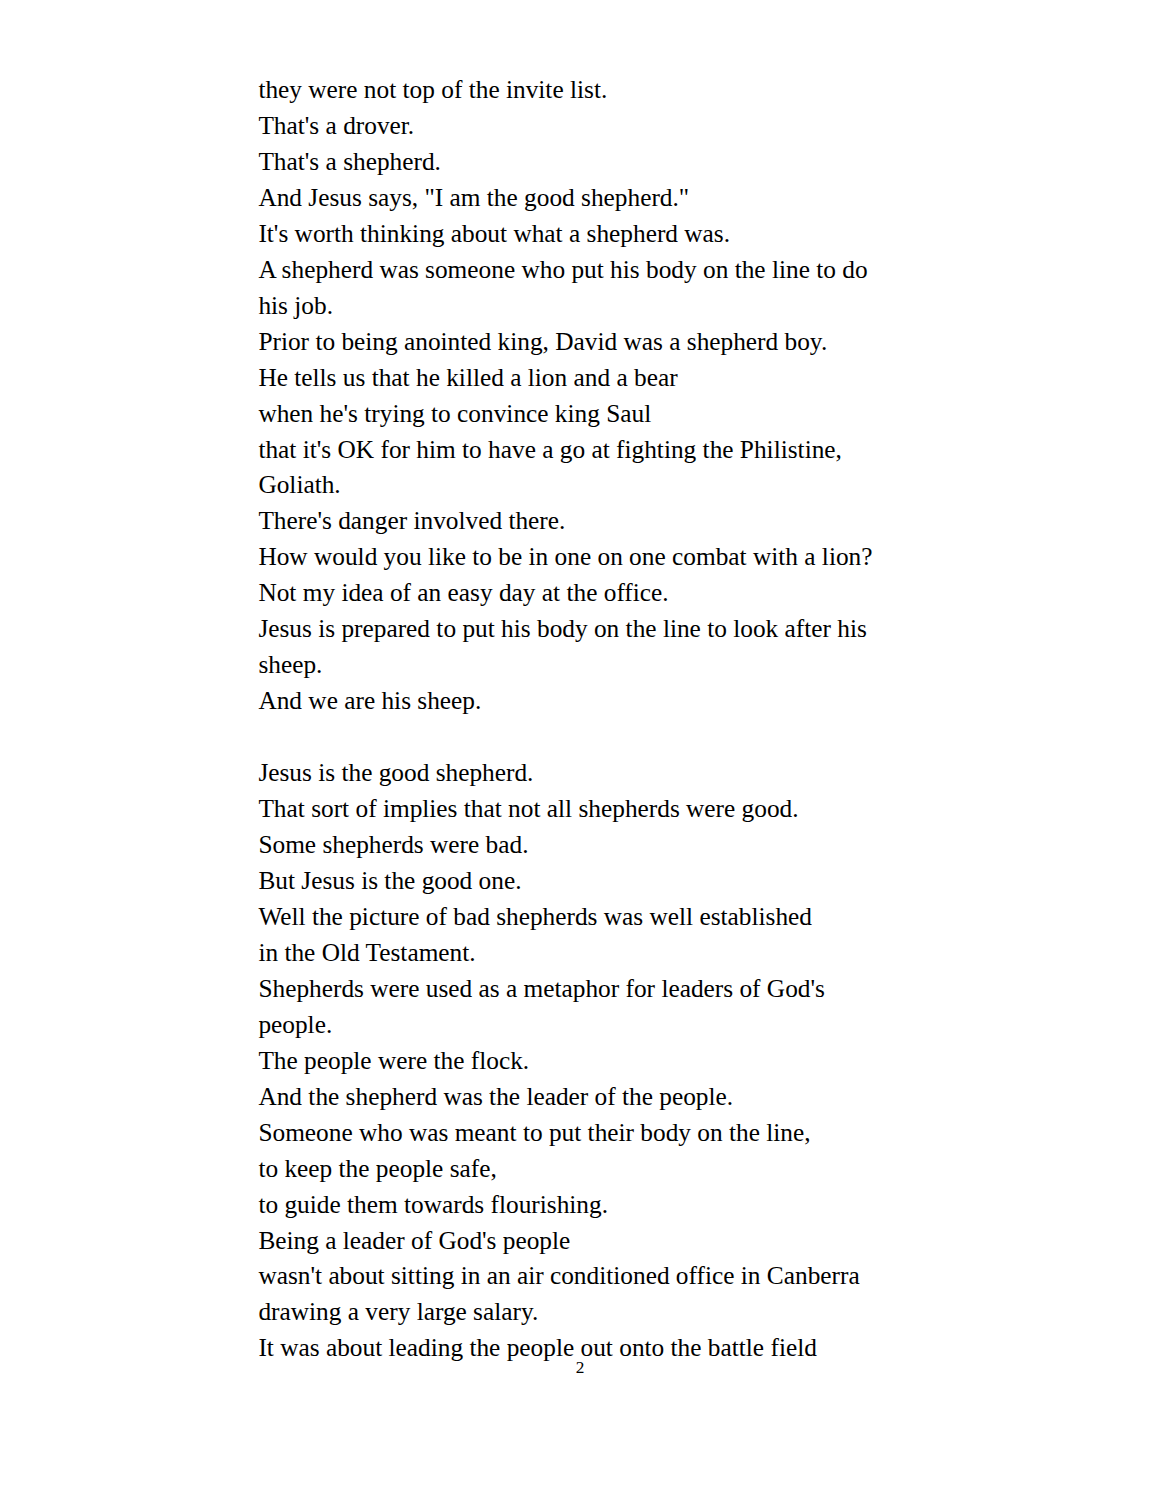they were not top of the invite list.
That's a drover.
That's a shepherd.
And Jesus says, "I am the good shepherd."
It's worth thinking about what a shepherd was.
A shepherd was someone who put his body on the line to do his job.
Prior to being anointed king, David was a shepherd boy.
He tells us that he killed a lion and a bear
when he's trying to convince king Saul
that it's OK for him to have a go at fighting the Philistine, Goliath.
There's danger involved there.
How would you like to be in one on one combat with a lion?
Not my idea of an easy day at the office.
Jesus is prepared to put his body on the line to look after his sheep.
And we are his sheep.
Jesus is the good shepherd.
That sort of implies that not all shepherds were good.
Some shepherds were bad.
But Jesus is the good one.
Well the picture of bad shepherds was well established
in the Old Testament.
Shepherds were used as a metaphor for leaders of God's people.
The people were the flock.
And the shepherd was the leader of the people.
Someone who was meant to put their body on the line,
to keep the people safe,
to guide them towards flourishing.
Being a leader of God's people
wasn't about sitting in an air conditioned office in Canberra
drawing a very large salary.
It was about leading the people out onto the battle field
2